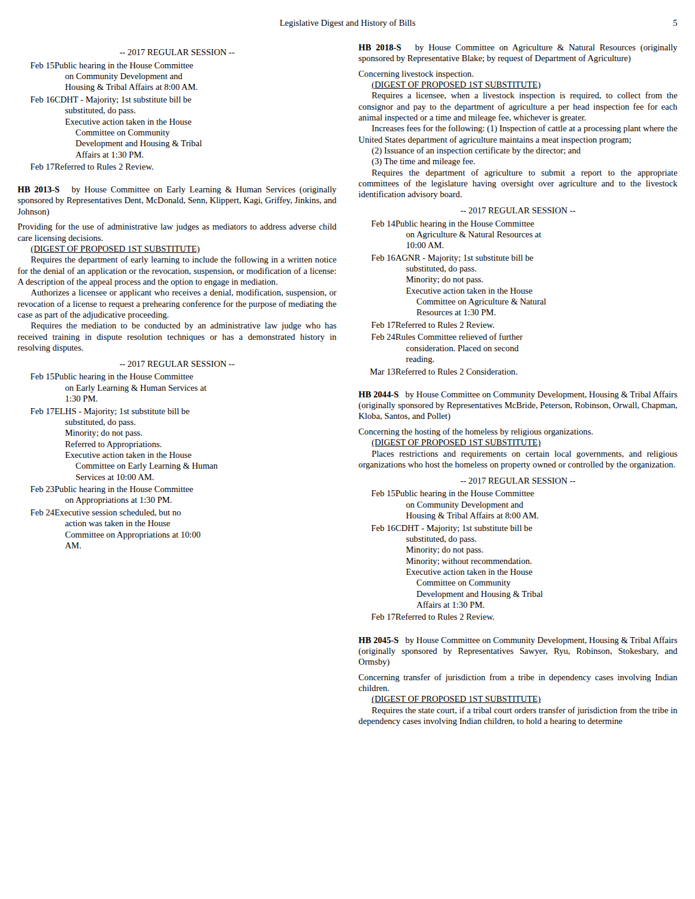Legislative Digest and History of Bills 5
-- 2017 REGULAR SESSION --
| Feb 15 | Public hearing in the House Committee on Community Development and Housing & Tribal Affairs at 8:00 AM. |
| Feb 16 | CDHT - Majority; 1st substitute bill be substituted, do pass. Executive action taken in the House Committee on Community Development and Housing & Tribal Affairs at 1:30 PM. |
| Feb 17 | Referred to Rules 2 Review. |
HB 2013-S by House Committee on Early Learning & Human Services (originally sponsored by Representatives Dent, McDonald, Senn, Klippert, Kagi, Griffey, Jinkins, and Johnson)
Providing for the use of administrative law judges as mediators to address adverse child care licensing decisions.
(DIGEST OF PROPOSED 1ST SUBSTITUTE)
Requires the department of early learning to include the following in a written notice for the denial of an application or the revocation, suspension, or modification of a license: A description of the appeal process and the option to engage in mediation.
Authorizes a licensee or applicant who receives a denial, modification, suspension, or revocation of a license to request a prehearing conference for the purpose of mediating the case as part of the adjudicative proceeding.
Requires the mediation to be conducted by an administrative law judge who has received training in dispute resolution techniques or has a demonstrated history in resolving disputes.
-- 2017 REGULAR SESSION --
| Feb 15 | Public hearing in the House Committee on Early Learning & Human Services at 1:30 PM. |
| Feb 17 | ELHS - Majority; 1st substitute bill be substituted, do pass. Minority; do not pass. Referred to Appropriations. Executive action taken in the House Committee on Early Learning & Human Services at 10:00 AM. |
| Feb 23 | Public hearing in the House Committee on Appropriations at 1:30 PM. |
| Feb 24 | Executive session scheduled, but no action was taken in the House Committee on Appropriations at 10:00 AM. |
HB 2018-S by House Committee on Agriculture & Natural Resources (originally sponsored by Representative Blake; by request of Department of Agriculture)
Concerning livestock inspection.
(DIGEST OF PROPOSED 1ST SUBSTITUTE)
Requires a licensee, when a livestock inspection is required, to collect from the consignor and pay to the department of agriculture a per head inspection fee for each animal inspected or a time and mileage fee, whichever is greater.
Increases fees for the following: (1) Inspection of cattle at a processing plant where the United States department of agriculture maintains a meat inspection program;
(2) Issuance of an inspection certificate by the director; and
(3) The time and mileage fee.
Requires the department of agriculture to submit a report to the appropriate committees of the legislature having oversight over agriculture and to the livestock identification advisory board.
-- 2017 REGULAR SESSION --
| Feb 14 | Public hearing in the House Committee on Agriculture & Natural Resources at 10:00 AM. |
| Feb 16 | AGNR - Majority; 1st substitute bill be substituted, do pass. Minority; do not pass. Executive action taken in the House Committee on Agriculture & Natural Resources at 1:30 PM. |
| Feb 17 | Referred to Rules 2 Review. |
| Feb 24 | Rules Committee relieved of further consideration. Placed on second reading. |
| Mar 13 | Referred to Rules 2 Consideration. |
HB 2044-S by House Committee on Community Development, Housing & Tribal Affairs (originally sponsored by Representatives McBride, Peterson, Robinson, Orwall, Chapman, Kloba, Santos, and Pollet)
Concerning the hosting of the homeless by religious organizations.
(DIGEST OF PROPOSED 1ST SUBSTITUTE)
Places restrictions and requirements on certain local governments, and religious organizations who host the homeless on property owned or controlled by the organization.
-- 2017 REGULAR SESSION --
| Feb 15 | Public hearing in the House Committee on Community Development and Housing & Tribal Affairs at 8:00 AM. |
| Feb 16 | CDHT - Majority; 1st substitute bill be substituted, do pass. Minority; do not pass. Minority; without recommendation. Executive action taken in the House Committee on Community Development and Housing & Tribal Affairs at 1:30 PM. |
| Feb 17 | Referred to Rules 2 Review. |
HB 2045-S by House Committee on Community Development, Housing & Tribal Affairs (originally sponsored by Representatives Sawyer, Ryu, Robinson, Stokesbary, and Ormsby)
Concerning transfer of jurisdiction from a tribe in dependency cases involving Indian children.
(DIGEST OF PROPOSED 1ST SUBSTITUTE)
Requires the state court, if a tribal court orders transfer of jurisdiction from the tribe in dependency cases involving Indian children, to hold a hearing to determine